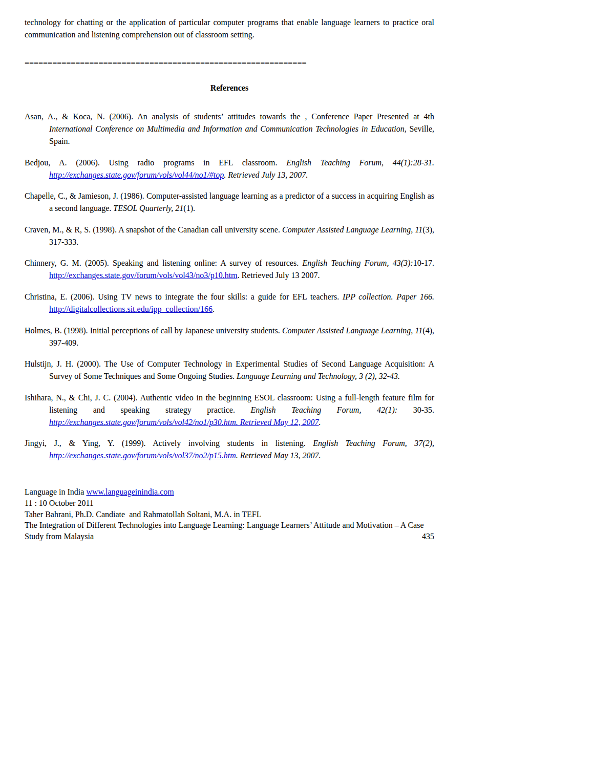technology for chatting or the application of particular computer programs that enable language learners to practice oral communication and listening comprehension out of classroom setting.
=============================================================
References
Asan, A., & Koca, N. (2006). An analysis of students’ attitudes towards the , Conference Paper Presented at 4th International Conference on Multimedia and Information and Communication Technologies in Education, Seville, Spain.
Bedjou, A. (2006). Using radio programs in EFL classroom. English Teaching Forum, 44(1):28-31. http://exchanges.state.gov/forum/vols/vol44/no1/#top. Retrieved July 13, 2007.
Chapelle, C., & Jamieson, J. (1986). Computer-assisted language learning as a predictor of a success in acquiring English as a second language. TESOL Quarterly, 21(1).
Craven, M., & R, S. (1998). A snapshot of the Canadian call university scene. Computer Assisted Language Learning, 11(3), 317-333.
Chinnery, G. M. (2005). Speaking and listening online: A survey of resources. English Teaching Forum, 43(3): 10-17. http://exchanges.state.gov/forum/vols/vol43/no3/p10.htm. Retrieved July 13 2007.
Christina, E. (2006). Using TV news to integrate the four skills: a guide for EFL teachers. IPP collection. Paper 166. http://digitalcollections.sit.edu/ipp_collection/166.
Holmes, B. (1998). Initial perceptions of call by Japanese university students. Computer Assisted Language Learning, 11(4), 397-409.
Hulstijn, J. H. (2000). The Use of Computer Technology in Experimental Studies of Second Language Acquisition: A Survey of Some Techniques and Some Ongoing Studies. Language Learning and Technology, 3 (2), 32-43.
Ishihara, N., & Chi, J. C. (2004). Authentic video in the beginning ESOL classroom: Using a full-length feature film for listening and speaking strategy practice. English Teaching Forum, 42(1): 30-35. http://exchanges.state.gov/forum/vols/vol42/no1/p30.htm. Retrieved May 12, 2007.
Jingyi, J., & Ying, Y. (1999). Actively involving students in listening. English Teaching Forum, 37(2), http://exchanges.state.gov/forum/vols/vol37/no2/p15.htm. Retrieved May 13, 2007.
Language in India www.languageinindia.com
11 : 10 October 2011
Taher Bahrani, Ph.D. Candiate and Rahmatollah Soltani, M.A. in TEFL
The Integration of Different Technologies into Language Learning: Language Learners’ Attitude and Motivation – A Case Study from Malaysia 435